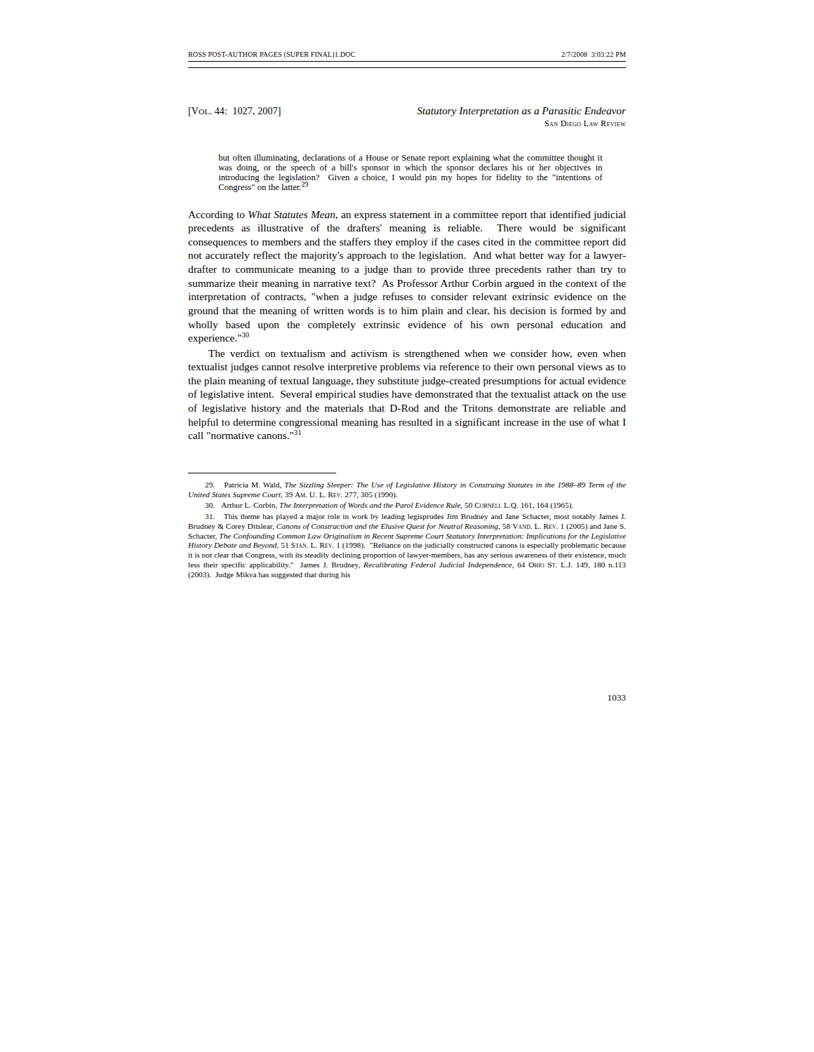ROSS POST-AUTHOR PAGES (SUPER FINAL)1.DOC 2/7/2008 3:03:22 PM
[VOL. 44: 1027, 2007] Statutory Interpretation as a Parasitic Endeavor
San Diego Law Review
but often illuminating, declarations of a House or Senate report explaining what the committee thought it was doing, or the speech of a bill's sponsor in which the sponsor declares his or her objectives in introducing the legislation? Given a choice, I would pin my hopes for fidelity to the "intentions of Congress" on the latter.29
According to What Statutes Mean, an express statement in a committee report that identified judicial precedents as illustrative of the drafters' meaning is reliable. There would be significant consequences to members and the staffers they employ if the cases cited in the committee report did not accurately reflect the majority's approach to the legislation. And what better way for a lawyer-drafter to communicate meaning to a judge than to provide three precedents rather than try to summarize their meaning in narrative text? As Professor Arthur Corbin argued in the context of the interpretation of contracts, "when a judge refuses to consider relevant extrinsic evidence on the ground that the meaning of written words is to him plain and clear, his decision is formed by and wholly based upon the completely extrinsic evidence of his own personal education and experience."30
The verdict on textualism and activism is strengthened when we consider how, even when textualist judges cannot resolve interpretive problems via reference to their own personal views as to the plain meaning of textual language, they substitute judge-created presumptions for actual evidence of legislative intent. Several empirical studies have demonstrated that the textualist attack on the use of legislative history and the materials that D-Rod and the Tritons demonstrate are reliable and helpful to determine congressional meaning has resulted in a significant increase in the use of what I call "normative canons."31
29. Patricia M. Wald, The Sizzling Sleeper: The Use of Legislative History in Construing Statutes in the 1988–89 Term of the United States Supreme Court, 39 Am. U. L. Rev. 277, 305 (1990).
30. Arthur L. Corbin, The Interpretation of Words and the Parol Evidence Rule, 50 Cornell L.Q. 161, 164 (1965).
31. This theme has played a major role in work by leading legisprudes Jim Brudney and Jane Schacter, most notably James J. Brudney & Corey Ditslear, Canons of Construction and the Elusive Quest for Neutral Reasoning, 58 Vand. L. Rev. 1 (2005) and Jane S. Schacter, The Confounding Common Law Originalism in Recent Supreme Court Statutory Interpretation: Implications for the Legislative History Debate and Beyond, 51 Stan. L. Rev. 1 (1998). "Reliance on the judicially constructed canons is especially problematic because it is not clear that Congress, with its steadily declining proportion of lawyer-members, has any serious awareness of their existence, much less their specific applicability." James J. Brudney, Recalibrating Federal Judicial Independence, 64 Ohio St. L.J. 149, 180 n.113 (2003). Judge Mikva has suggested that during his
1033